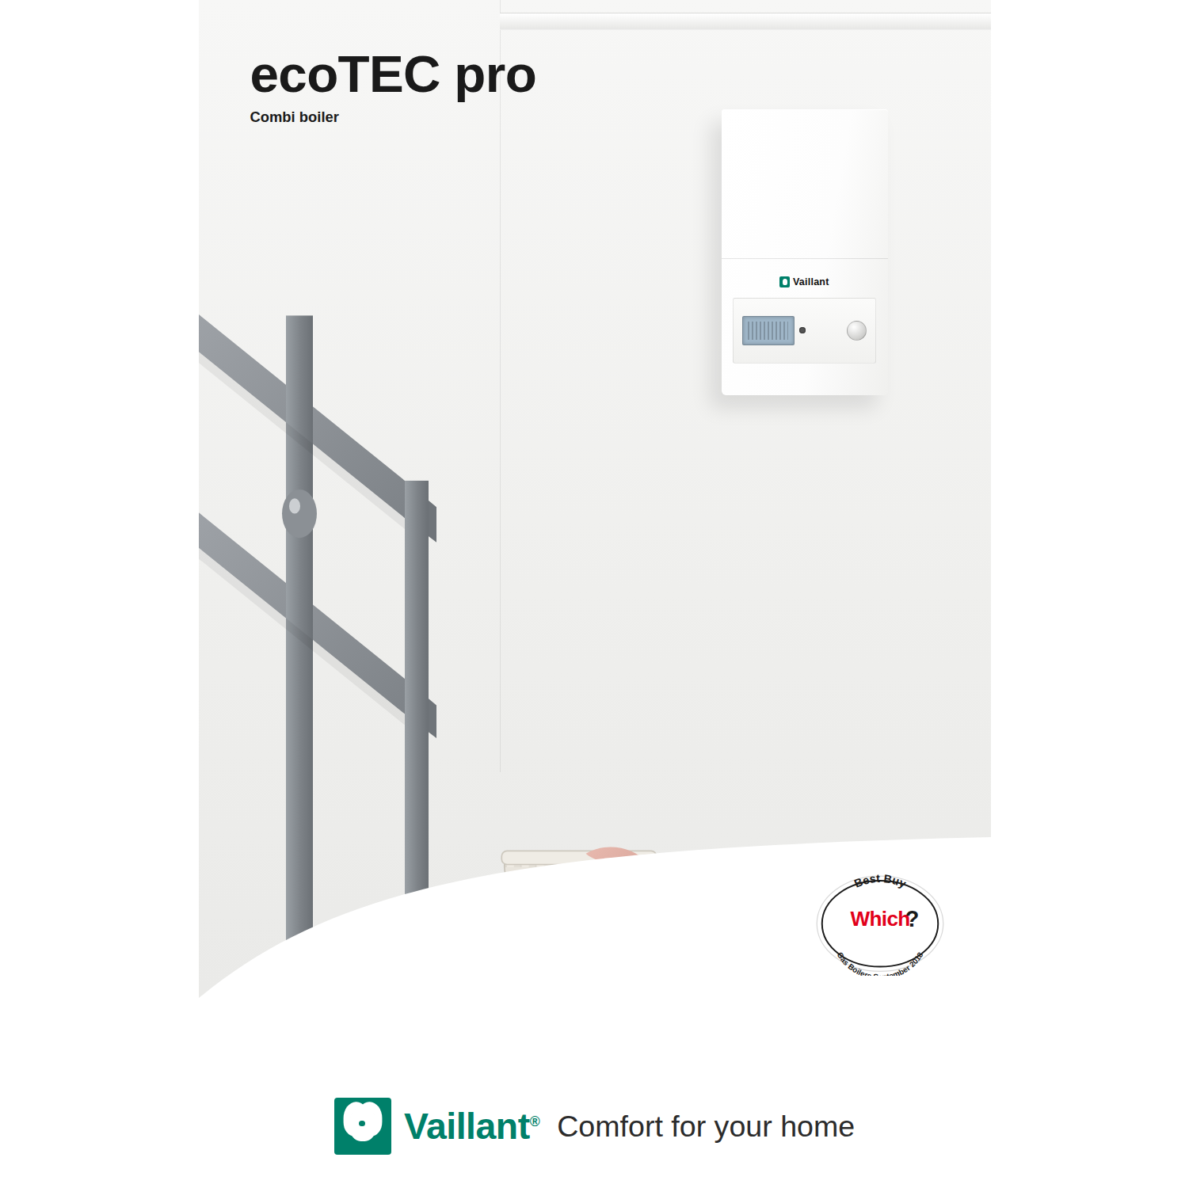ecoTEC pro
Combi boiler
Vaillant
Best Buy Which ? Gas Boilers September 2018
Vaillant®
Comfort for your home